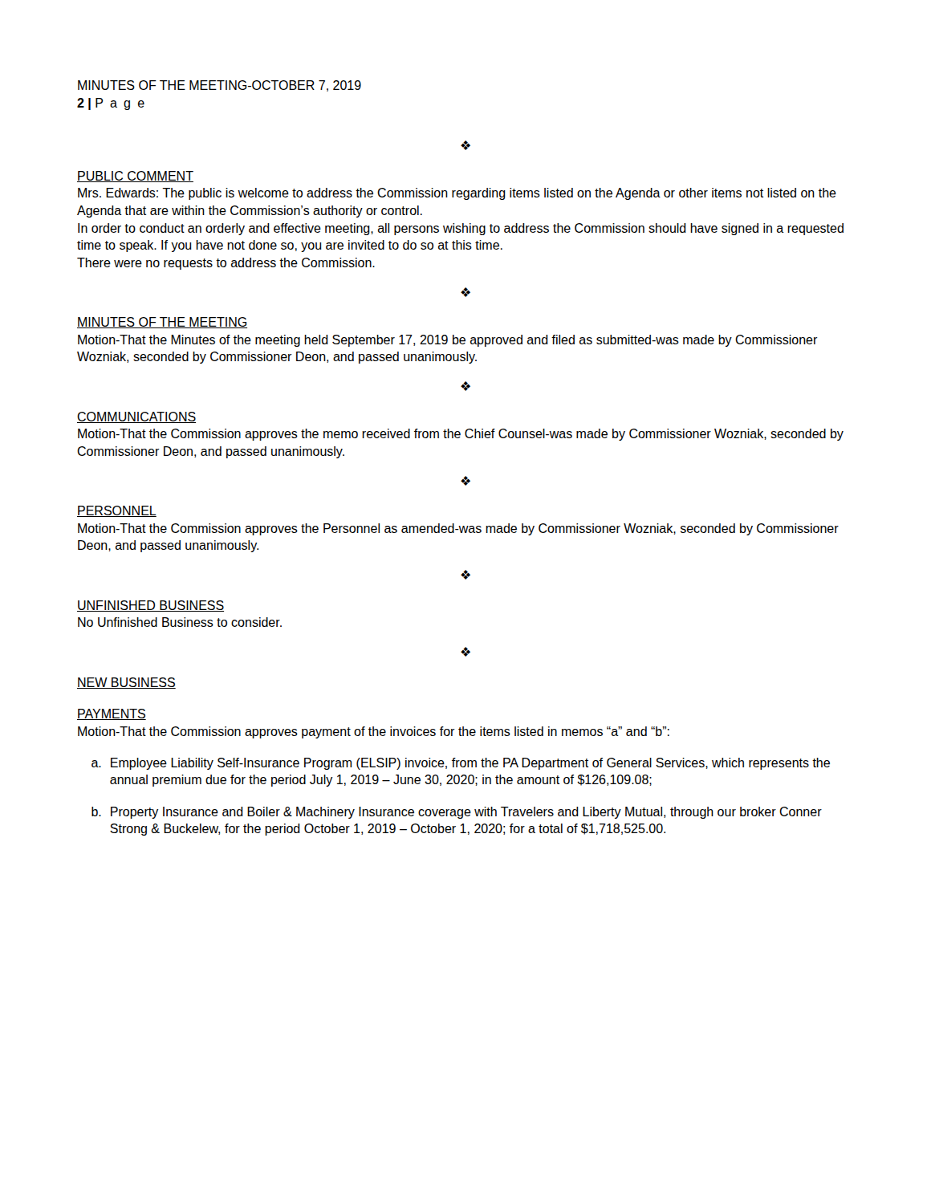MINUTES OF THE MEETING-OCTOBER 7, 2019
2 | P a g e
❖
PUBLIC COMMENT
Mrs. Edwards: The public is welcome to address the Commission regarding items listed on the Agenda or other items not listed on the Agenda that are within the Commission’s authority or control.
In order to conduct an orderly and effective meeting, all persons wishing to address the Commission should have signed in a requested time to speak. If you have not done so, you are invited to do so at this time.
There were no requests to address the Commission.
❖
MINUTES OF THE MEETING
Motion-That the Minutes of the meeting held September 17, 2019 be approved and filed as submitted-was made by Commissioner Wozniak, seconded by Commissioner Deon, and passed unanimously.
❖
COMMUNICATIONS
Motion-That the Commission approves the memo received from the Chief Counsel-was made by Commissioner Wozniak, seconded by Commissioner Deon, and passed unanimously.
❖
PERSONNEL
Motion-That the Commission approves the Personnel as amended-was made by Commissioner Wozniak, seconded by Commissioner Deon, and passed unanimously.
❖
UNFINISHED BUSINESS
No Unfinished Business to consider.
❖
NEW BUSINESS
PAYMENTS
Motion-That the Commission approves payment of the invoices for the items listed in memos “a” and “b”:
Employee Liability Self-Insurance Program (ELSIP) invoice, from the PA Department of General Services, which represents the annual premium due for the period July 1, 2019 – June 30, 2020; in the amount of $126,109.08;
Property Insurance and Boiler & Machinery Insurance coverage with Travelers and Liberty Mutual, through our broker Conner Strong & Buckelew, for the period October 1, 2019 – October 1, 2020; for a total of $1,718,525.00.